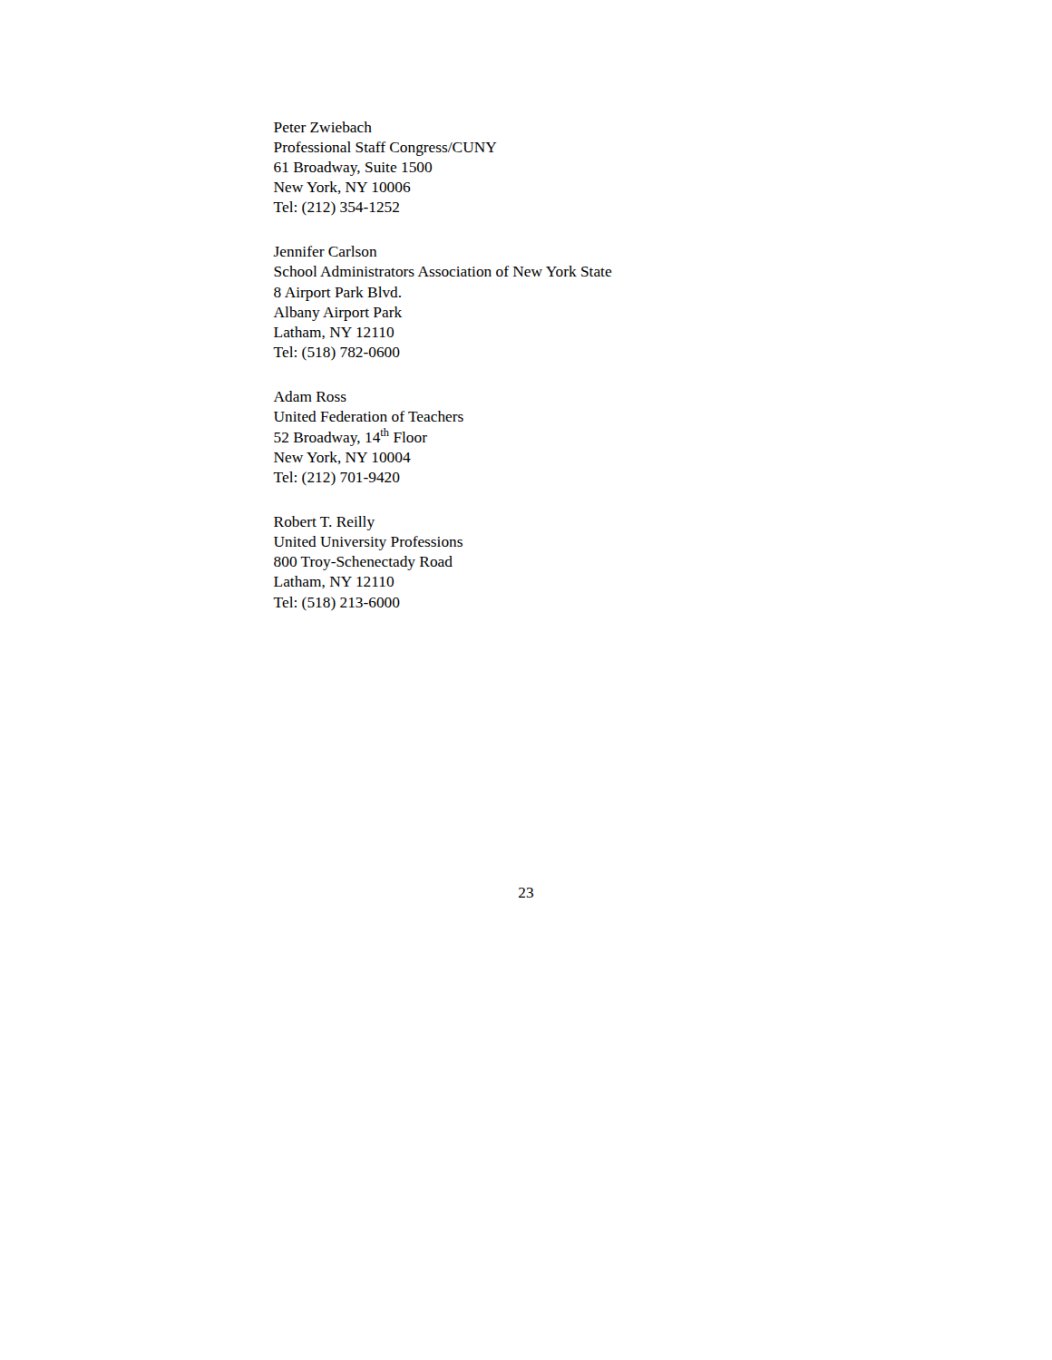Peter Zwiebach
Professional Staff Congress/CUNY
61 Broadway, Suite 1500
New York, NY 10006
Tel: (212) 354-1252
Jennifer Carlson
School Administrators Association of New York State
8 Airport Park Blvd.
Albany Airport Park
Latham, NY 12110
Tel: (518) 782-0600
Adam Ross
United Federation of Teachers
52 Broadway, 14th Floor
New York, NY 10004
Tel: (212) 701-9420
Robert T. Reilly
United University Professions
800 Troy-Schenectady Road
Latham, NY 12110
Tel: (518) 213-6000
23